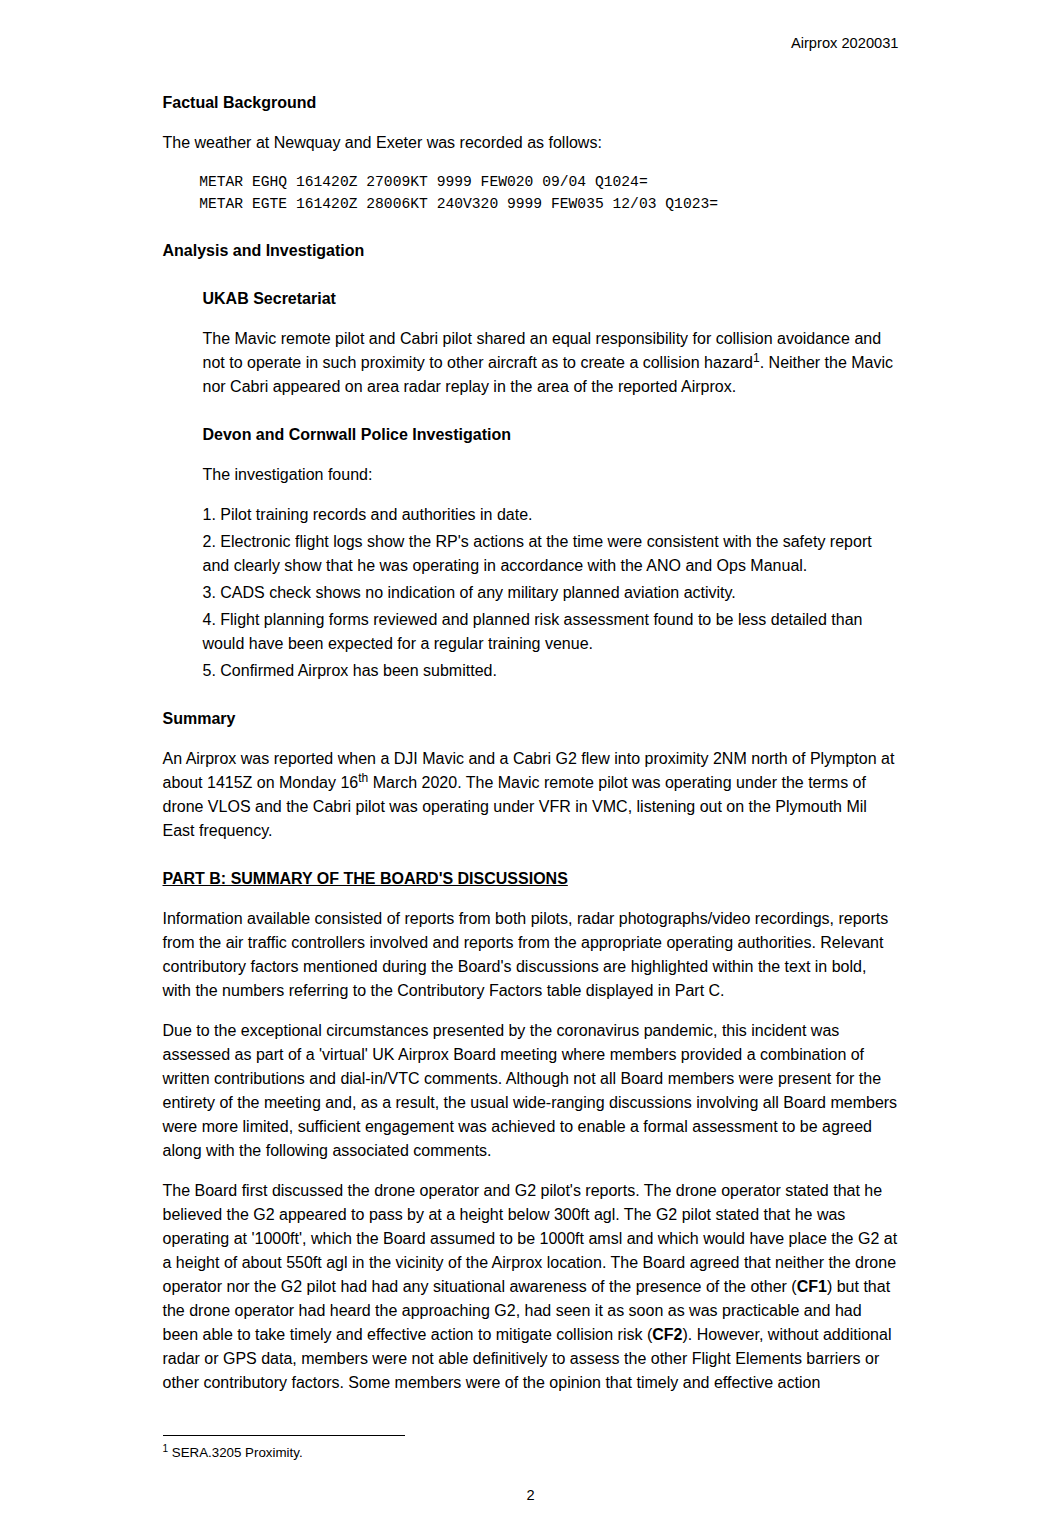Airprox 2020031
Factual Background
The weather at Newquay and Exeter was recorded as follows:
METAR EGHQ 161420Z 27009KT 9999 FEW020 09/04 Q1024= METAR EGTE 161420Z 28006KT 240V320 9999 FEW035 12/03 Q1023=
Analysis and Investigation
UKAB Secretariat
The Mavic remote pilot and Cabri pilot shared an equal responsibility for collision avoidance and not to operate in such proximity to other aircraft as to create a collision hazard1. Neither the Mavic nor Cabri appeared on area radar replay in the area of the reported Airprox.
Devon and Cornwall Police Investigation
The investigation found:
1. Pilot training records and authorities in date.
2. Electronic flight logs show the RP's actions at the time were consistent with the safety report and clearly show that he was operating in accordance with the ANO and Ops Manual.
3. CADS check shows no indication of any military planned aviation activity.
4. Flight planning forms reviewed and planned risk assessment found to be less detailed than would have been expected for a regular training venue.
5. Confirmed Airprox has been submitted.
Summary
An Airprox was reported when a DJI Mavic and a Cabri G2 flew into proximity 2NM north of Plympton at about 1415Z on Monday 16th March 2020. The Mavic remote pilot was operating under the terms of drone VLOS and the Cabri pilot was operating under VFR in VMC, listening out on the Plymouth Mil East frequency.
PART B: SUMMARY OF THE BOARD'S DISCUSSIONS
Information available consisted of reports from both pilots, radar photographs/video recordings, reports from the air traffic controllers involved and reports from the appropriate operating authorities. Relevant contributory factors mentioned during the Board's discussions are highlighted within the text in bold, with the numbers referring to the Contributory Factors table displayed in Part C.
Due to the exceptional circumstances presented by the coronavirus pandemic, this incident was assessed as part of a 'virtual' UK Airprox Board meeting where members provided a combination of written contributions and dial-in/VTC comments. Although not all Board members were present for the entirety of the meeting and, as a result, the usual wide-ranging discussions involving all Board members were more limited, sufficient engagement was achieved to enable a formal assessment to be agreed along with the following associated comments.
The Board first discussed the drone operator and G2 pilot's reports. The drone operator stated that he believed the G2 appeared to pass by at a height below 300ft agl. The G2 pilot stated that he was operating at '1000ft', which the Board assumed to be 1000ft amsl and which would have place the G2 at a height of about 550ft agl in the vicinity of the Airprox location. The Board agreed that neither the drone operator nor the G2 pilot had had any situational awareness of the presence of the other (CF1) but that the drone operator had heard the approaching G2, had seen it as soon as was practicable and had been able to take timely and effective action to mitigate collision risk (CF2). However, without additional radar or GPS data, members were not able definitively to assess the other Flight Elements barriers or other contributory factors. Some members were of the opinion that timely and effective action
1 SERA.3205 Proximity.
2